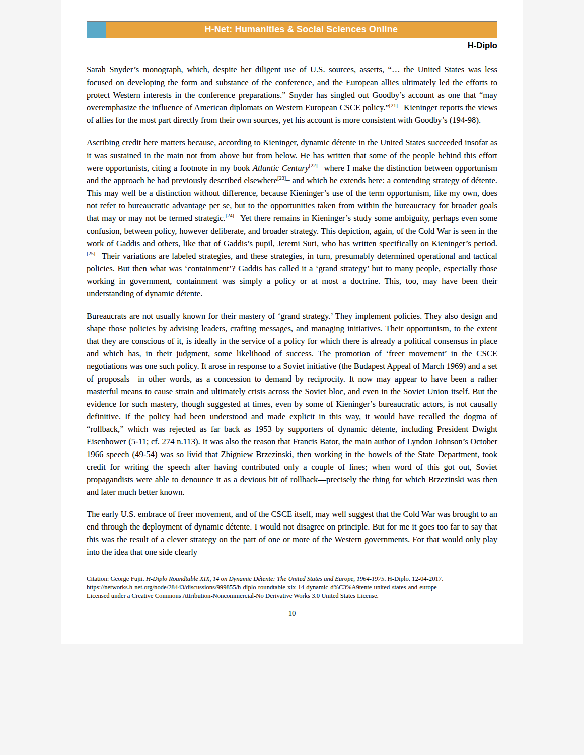H-Net: Humanities & Social Sciences Online
H-Diplo
Sarah Snyder’s monograph, which, despite her diligent use of U.S. sources, asserts, “… the United States was less focused on developing the form and substance of the conference, and the European allies ultimately led the efforts to protect Western interests in the conference preparations.” Snyder has singled out Goodby’s account as one that “may overemphasize the influence of American diplomats on Western European CSCE policy.”[21] Kieninger reports the views of allies for the most part directly from their own sources, yet his account is more consistent with Goodby’s (194-98).
Ascribing credit here matters because, according to Kieninger, dynamic détente in the United States succeeded insofar as it was sustained in the main not from above but from below. He has written that some of the people behind this effort were opportunists, citing a footnote in my book Atlantic Century[22] where I make the distinction between opportunism and the approach he had previously described elsewhere[23] and which he extends here: a contending strategy of détente. This may well be a distinction without difference, because Kieninger’s use of the term opportunism, like my own, does not refer to bureaucratic advantage per se, but to the opportunities taken from within the bureaucracy for broader goals that may or may not be termed strategic.[24] Yet there remains in Kieninger’s study some ambiguity, perhaps even some confusion, between policy, however deliberate, and broader strategy. This depiction, again, of the Cold War is seen in the work of Gaddis and others, like that of Gaddis’s pupil, Jeremi Suri, who has written specifically on Kieninger’s period.[25] Their variations are labeled strategies, and these strategies, in turn, presumably determined operational and tactical policies. But then what was ‘containment’? Gaddis has called it a ‘grand strategy’ but to many people, especially those working in government, containment was simply a policy or at most a doctrine. This, too, may have been their understanding of dynamic détente.
Bureaucrats are not usually known for their mastery of ‘grand strategy.’ They implement policies. They also design and shape those policies by advising leaders, crafting messages, and managing initiatives. Their opportunism, to the extent that they are conscious of it, is ideally in the service of a policy for which there is already a political consensus in place and which has, in their judgment, some likelihood of success. The promotion of ‘freer movement’ in the CSCE negotiations was one such policy. It arose in response to a Soviet initiative (the Budapest Appeal of March 1969) and a set of proposals—in other words, as a concession to demand by reciprocity. It now may appear to have been a rather masterful means to cause strain and ultimately crisis across the Soviet bloc, and even in the Soviet Union itself. But the evidence for such mastery, though suggested at times, even by some of Kieninger’s bureaucratic actors, is not causally definitive. If the policy had been understood and made explicit in this way, it would have recalled the dogma of “rollback,” which was rejected as far back as 1953 by supporters of dynamic détente, including President Dwight Eisenhower (5-11; cf. 274 n.113). It was also the reason that Francis Bator, the main author of Lyndon Johnson’s October 1966 speech (49-54) was so livid that Zbigniew Brzezinski, then working in the bowels of the State Department, took credit for writing the speech after having contributed only a couple of lines; when word of this got out, Soviet propagandists were able to denounce it as a devious bit of rollback—precisely the thing for which Brzezinski was then and later much better known.
The early U.S. embrace of freer movement, and of the CSCE itself, may well suggest that the Cold War was brought to an end through the deployment of dynamic détente. I would not disagree on principle. But for me it goes too far to say that this was the result of a clever strategy on the part of one or more of the Western governments. For that would only play into the idea that one side clearly
Citation: George Fujii. H-Diplo Roundtable XIX, 14 on Dynamic Détente: The United States and Europe, 1964-1975. H-Diplo. 12-04-2017.
https://networks.h-net.org/node/28443/discussions/999855/h-diplo-roundtable-xix-14-dynamic-d%C3%A9tente-united-states-and-europe
Licensed under a Creative Commons Attribution-Noncommercial-No Derivative Works 3.0 United States License.
10